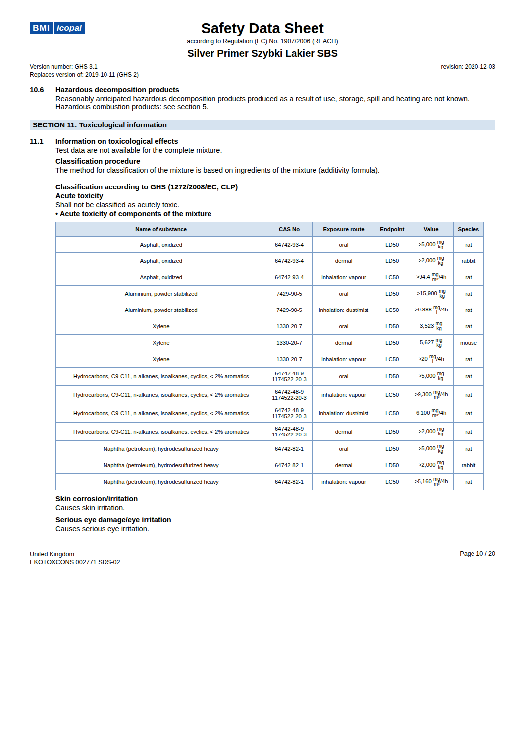BMI icopal
Safety Data Sheet
according to Regulation (EC) No. 1907/2006 (REACH)
Silver Primer Szybki Lakier SBS
Version number: GHS 3.1
Replaces version of: 2019-10-11 (GHS 2)
revision: 2020-12-03
10.6
Hazardous decomposition products
Reasonably anticipated hazardous decomposition products produced as a result of use, storage, spill and heating are not known. Hazardous combustion products: see section 5.
SECTION 11: Toxicological information
11.1
Information on toxicological effects
Test data are not available for the complete mixture.
Classification procedure
The method for classification of the mixture is based on ingredients of the mixture (additivity formula).
Classification according to GHS (1272/2008/EC, CLP)
Acute toxicity
Shall not be classified as acutely toxic.
• Acute toxicity of components of the mixture
| Name of substance | CAS No | Exposure route | Endpoint | Value | Species |
| --- | --- | --- | --- | --- | --- |
| Asphalt, oxidized | 64742-93-4 | oral | LD50 | >5,000 mg kg | rat |
| Asphalt, oxidized | 64742-93-4 | dermal | LD50 | >2,000 mg kg | rabbit |
| Asphalt, oxidized | 64742-93-4 | inhalation: vapour | LC50 | >94.4 mg m³ /4h | rat |
| Aluminium, powder stabilized | 7429-90-5 | oral | LD50 | >15,900 mg kg | rat |
| Aluminium, powder stabilized | 7429-90-5 | inhalation: dust/mist | LC50 | >0.888 mg l /4h | rat |
| Xylene | 1330-20-7 | oral | LD50 | 3,523 mg kg | rat |
| Xylene | 1330-20-7 | dermal | LD50 | 5,627 mg kg | mouse |
| Xylene | 1330-20-7 | inhalation: vapour | LC50 | >20 mg l /4h | rat |
| Hydrocarbons, C9-C11, n-alkanes, isoalkanes, cyclics, < 2% aromatics | 64742-48-9 1174522-20-3 | oral | LD50 | >5,000 mg kg | rat |
| Hydrocarbons, C9-C11, n-alkanes, isoalkanes, cyclics, < 2% aromatics | 64742-48-9 1174522-20-3 | inhalation: vapour | LC50 | >9,300 mg m³ /4h | rat |
| Hydrocarbons, C9-C11, n-alkanes, isoalkanes, cyclics, < 2% aromatics | 64742-48-9 1174522-20-3 | inhalation: dust/mist | LC50 | 6,100 mg m³ /4h | rat |
| Hydrocarbons, C9-C11, n-alkanes, isoalkanes, cyclics, < 2% aromatics | 64742-48-9 1174522-20-3 | dermal | LD50 | >2,000 mg kg | rat |
| Naphtha (petroleum), hydrodesulfurized heavy | 64742-82-1 | oral | LD50 | >5,000 mg kg | rat |
| Naphtha (petroleum), hydrodesulfurized heavy | 64742-82-1 | dermal | LD50 | >2,000 mg kg | rabbit |
| Naphtha (petroleum), hydrodesulfurized heavy | 64742-82-1 | inhalation: vapour | LC50 | >5,160 mg m³ /4h | rat |
Skin corrosion/irritation
Causes skin irritation.
Serious eye damage/eye irritation
Causes serious eye irritation.
United Kingdom
EKOTOXCONS 002771 SDS-02
Page 10 / 20